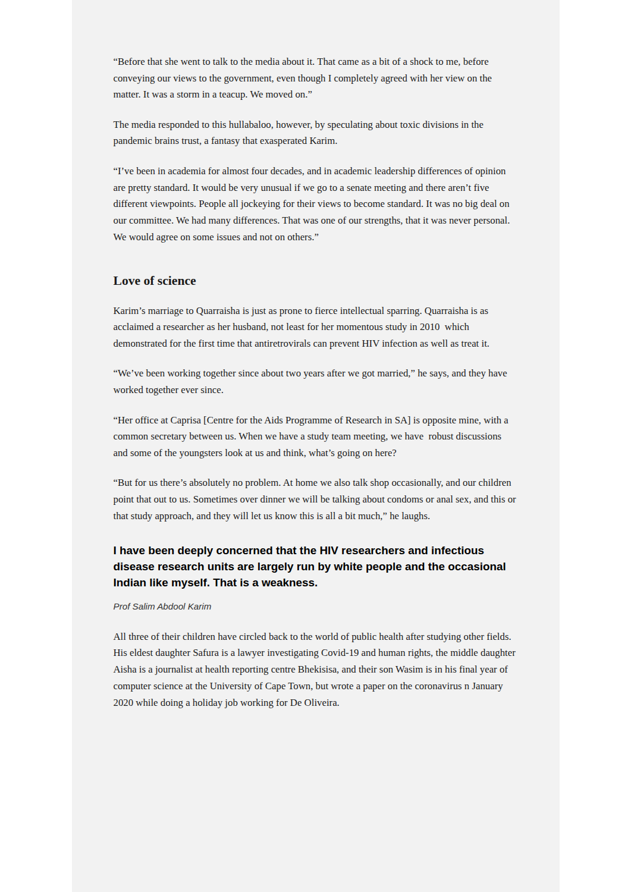“Before that she went to talk to the media about it. That came as a bit of a shock to me, before conveying our views to the government, even though I completely agreed with her view on the matter. It was a storm in a teacup. We moved on.”
The media responded to this hullabaloo, however, by speculating about toxic divisions in the pandemic brains trust, a fantasy that exasperated Karim.
“I’ve been in academia for almost four decades, and in academic leadership differences of opinion are pretty standard. It would be very unusual if we go to a senate meeting and there aren’t five different viewpoints. People all jockeying for their views to become standard. It was no big deal on our committee. We had many differences. That was one of our strengths, that it was never personal. We would agree on some issues and not on others.”
Love of science
Karim’s marriage to Quarraisha is just as prone to fierce intellectual sparring. Quarraisha is as acclaimed a researcher as her husband, not least for her momentous study in 2010 which demonstrated for the first time that antiretrovirals can prevent HIV infection as well as treat it.
“We’ve been working together since about two years after we got married,” he says, and they have worked together ever since.
“Her office at Caprisa [Centre for the Aids Programme of Research in SA] is opposite mine, with a common secretary between us. When we have a study team meeting, we have robust discussions and some of the youngsters look at us and think, what’s going on here?
“But for us there’s absolutely no problem. At home we also talk shop occasionally, and our children point that out to us. Sometimes over dinner we will be talking about condoms or anal sex, and this or that study approach, and they will let us know this is all a bit much,” he laughs.
I have been deeply concerned that the HIV researchers and infectious disease research units are largely run by white people and the occasional Indian like myself. That is a weakness.
Prof Salim Abdool Karim
All three of their children have circled back to the world of public health after studying other fields. His eldest daughter Safura is a lawyer investigating Covid-19 and human rights, the middle daughter Aisha is a journalist at health reporting centre Bhekisisa, and their son Wasim is in his final year of computer science at the University of Cape Town, but wrote a paper on the coronavirus n January 2020 while doing a holiday job working for De Oliveira.